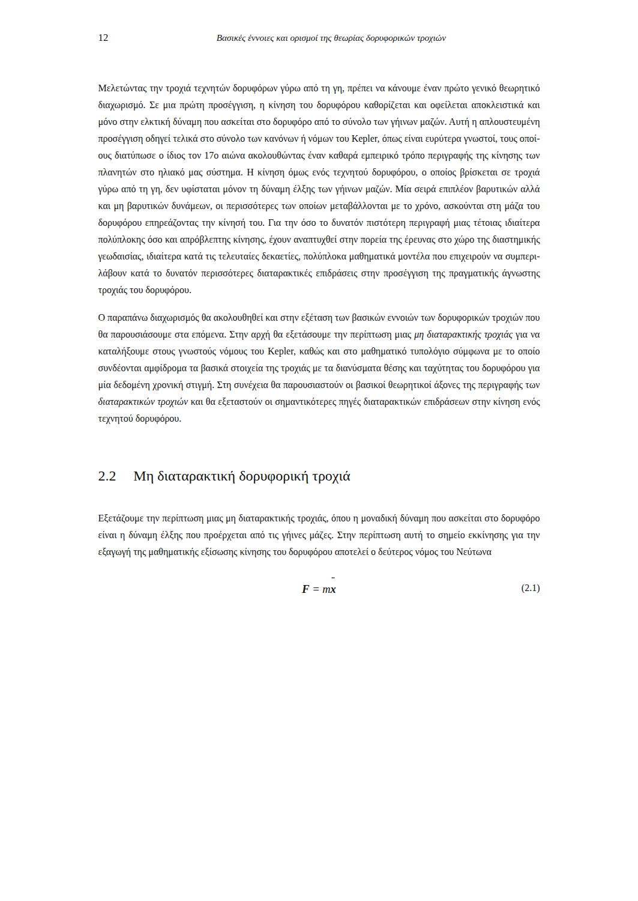12 Βασικές έννοιες και ορισμοί της θεωρίας δορυφορικών τροχιών
Μελετώντας την τροχιά τεχνητών δορυφόρων γύρω από τη γη, πρέπει να κάνουμε έναν πρώτο γενικό θεωρητικό διαχωρισμό. Σε μια πρώτη προσέγγιση, η κίνηση του δορυφόρου καθορίζεται και οφείλεται αποκλειστικά και μόνο στην ελκτική δύναμη που ασκείται στο δορυφόρο από το σύνολο των γήινων μαζών. Αυτή η απλουστευμένη προσέγγιση οδηγεί τελικά στο σύνολο των κανόνων ή νόμων του Kepler, όπως είναι ευρύτερα γνωστοί, τους οποίους διατύπωσε ο ίδιος τον 17ο αιώνα ακολουθώντας έναν καθαρά εμπειρικό τρόπο περιγραφής της κίνησης των πλανητών στο ηλιακό μας σύστημα. Η κίνηση όμως ενός τεχνητού δορυφόρου, ο οποίος βρίσκεται σε τροχιά γύρω από τη γη, δεν υφίσταται μόνον τη δύναμη έλξης των γήινων μαζών. Μία σειρά επιπλέον βαρυτικών αλλά και μη βαρυτικών δυνάμεων, οι περισσότερες των οποίων μεταβάλλονται με το χρόνο, ασκούνται στη μάζα του δορυφόρου επηρεάζοντας την κίνησή του. Για την όσο το δυνατόν πιστότερη περιγραφή μιας τέτοιας ιδιαίτερα πολύπλοκης όσο και απρόβλεπτης κίνησης, έχουν αναπτυχθεί στην πορεία της έρευνας στο χώρο της διαστημικής γεωδαισίας, ιδιαίτερα κατά τις τελευταίες δεκαετίες, πολύπλοκα μαθηματικά μοντέλα που επιχειρούν να συμπεριλάβουν κατά το δυνατόν περισσότερες διαταρακτικές επιδράσεις στην προσέγγιση της πραγματικής άγνωστης τροχιάς του δορυφόρου.
Ο παραπάνω διαχωρισμός θα ακολουθηθεί και στην εξέταση των βασικών εννοιών των δορυφορικών τροχιών που θα παρουσιάσουμε στα επόμενα. Στην αρχή θα εξετάσουμε την περίπτωση μιας μη διαταρακτικής τροχιάς για να καταλήξουμε στους γνωστούς νόμους του Kepler, καθώς και στο μαθηματικό τυπολόγιο σύμφωνα με το οποίο συνδέονται αμφίδρομα τα βασικά στοιχεία της τροχιάς με τα διανύσματα θέσης και ταχύτητας του δορυφόρου για μία δεδομένη χρονική στιγμή. Στη συνέχεια θα παρουσιαστούν οι βασικοί θεωρητικοί άξονες της περιγραφής των διαταρακτικών τροχιών και θα εξεταστούν οι σημαντικότερες πηγές διαταρακτικών επιδράσεων στην κίνηση ενός τεχνητού δορυφόρου.
2.2 Μη διαταρακτική δορυφορική τροχιά
Εξετάζουμε την περίπτωση μιας μη διαταρακτικής τροχιάς, όπου η μοναδική δύναμη που ασκείται στο δορυφόρο είναι η δύναμη έλξης που προέρχεται από τις γήινες μάζες. Στην περίπτωση αυτή το σημείο εκκίνησης για την εξαγωγή της μαθηματικής εξίσωσης κίνησης του δορυφόρου αποτελεί ο δεύτερος νόμος του Νεύτωνα
F = mx (2.1)